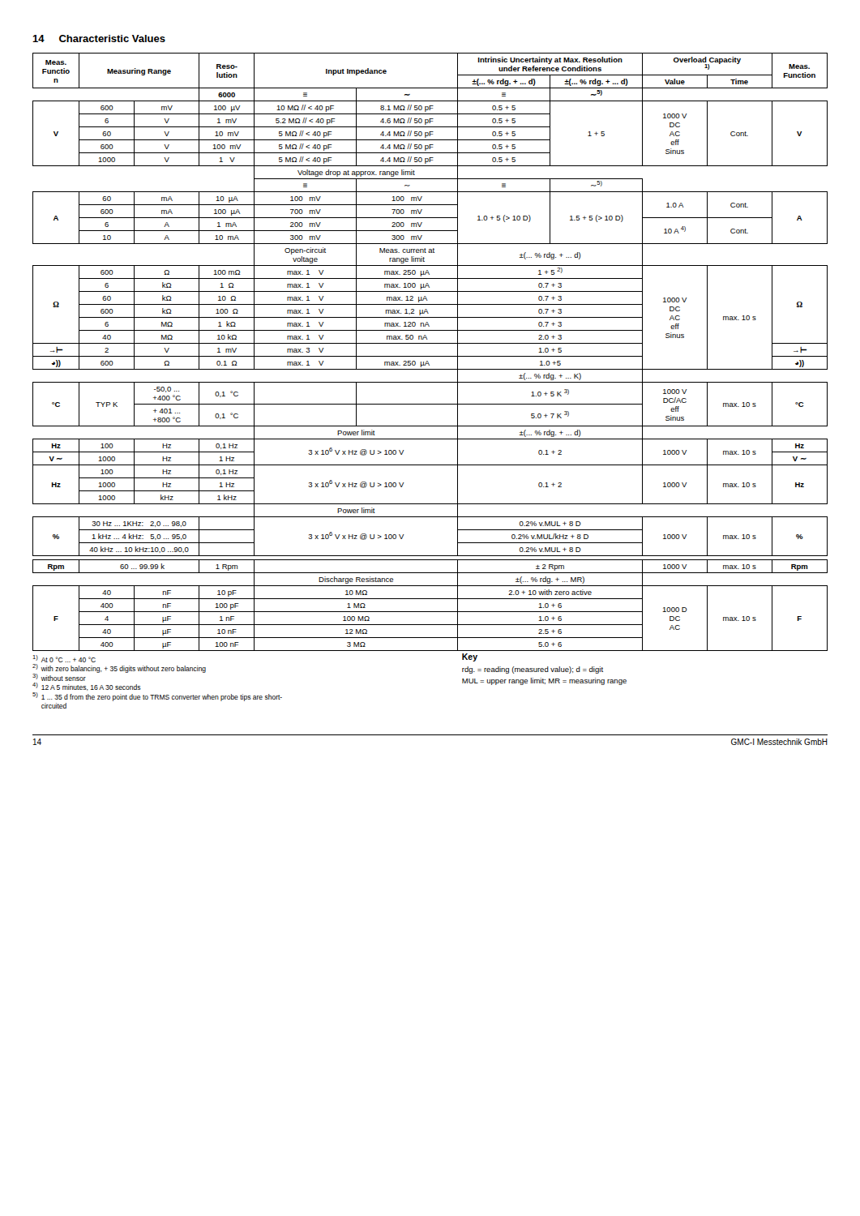14 Characteristic Values
| Meas. Functio n | Measuring Range | Reso- lution | Input Impedance | Intrinsic Uncertainty at Max. Resolution under Reference Conditions | Overload Capacity 1) | Meas. Function |
| --- | --- | --- | --- | --- | --- | --- |
| ±(... % rdg. + ... d) | ±(... % rdg. + ... d) | Value | Time |
| | | 6000 | ≡ | ∼ | ≡ | ∼ 5) | | | |
| V | 600 | mV | 100 µV | 10 MΩ // < 40 pF | 8.1 MΩ // 50 pF | 0.5 + 5 | 1 + 5 | 1000 V DC AC eff Sinus | Cont. | V |
| 6 | V | 1 mV | 5.2 MΩ // < 40 pF | 4.6 MΩ // 50 pF | 0.5 + 5 |
| 60 | V | 10 mV | 5 MΩ // < 40 pF | 4.4 MΩ // 50 pF | 0.5 + 5 |
| 600 | V | 100 mV | 5 MΩ // < 40 pF | 4.4 MΩ // 50 pF | 0.5 + 5 |
| 1000 | V | 1 V | 5 MΩ // < 40 pF | 4.4 MΩ // 50 pF | 0.5 + 5 |
| | | | Voltage drop at approx. range limit | | | | | |
| | | | ≡ | ∼ | ≡ | ∼ 5) | | | |
| A | 60 | mA | 10 µA | 100 mV | 100 mV | 1.0 + 5 (> 10 D) | 1.5 + 5 (> 10 D) | 1.0 A | Cont. | A |
| 600 | mA | 100 µA | 700 mV | 700 mV |
| 6 | A | 1 mA | 200 mV | 200 mV | 10 A 4) | Cont. |
| 10 | A | 10 mA | 300 mV | 300 mV |
| | | | Open-circuit voltage | Meas. current at range limit | ±(... % rdg. + ... d) | | | |
| Ω | 600 | Ω | 100 mΩ | max. 1 V | max. 250 µA | 1 + 5 2) | 1000 V DC AC eff Sinus | max. 10 s | Ω |
| 6 | kΩ | 1 Ω | max. 1 V | max. 100 µA | 0.7 + 3 |
| 60 | kΩ | 10 Ω | max. 1 V | max. 12 µA | 0.7 + 3 |
| 600 | kΩ | 100 Ω | max. 1 V | max. 1,2 µA | 0.7 + 3 |
| 6 | MΩ | 1 kΩ | max. 1 V | max. 120 nA | 0.7 + 3 |
| 40 | MΩ | 10 kΩ | max. 1 V | max. 50 nA | 2.0 + 3 |
| →⊢ | 2 | V | 1 mV | max. 3 V | | 1.0 + 5 | →⊢ |
| ◕)) | 600 | Ω | 0.1 Ω | max. 1 V | max. 250 µA | 1.0 +5 | ◕)) |
| | | | | | ±(... % rdg. + ... K) | | | |
| °C | TYP K | -50,0 ... +400 °C | 0,1 °C | | | 1.0 + 5 K 3) | 1000 V DC/AC eff Sinus | max. 10 s | °C |
| + 401 ... +800 °C | 0,1 °C | | | 5.0 + 7 K 3) |
| | | | Power limit | ±(... % rdg. + ... d) | | | |
| Hz | 100 | Hz | 0,1 Hz | 3 x 10 6 V x Hz @ U > 100 V | 0.1 + 2 | 1000 V | max. 10 s | Hz |
| V ∼ | 1000 | Hz | 1 Hz | V ∼ |
| Hz | 100 | Hz | 0,1 Hz | 3 x 10 6 V x Hz @ U > 100 V | 0.1 + 2 | 1000 V | max. 10 s | Hz |
| 1000 | Hz | 1 Hz |
| 1000 | kHz | 1 kHz |
| | | | Power limit | | | | |
| % | 30 Hz ... 1KHz: 2,0 ... 98,0 | | 3 x 10 6 V x Hz @ U > 100 V | 0.2% v.MUL + 8 D | 1000 V | max. 10 s | % |
| 1 kHz ... 4 kHz: 5,0 ... 95,0 | | 0.2% v.MUL/kHz + 8 D |
| 40 kHz ... 10 kHz:10,0 ...90,0 | | 0.2% v.MUL + 8 D |
| Rpm | 60 ... 99.99 k | 1 Rpm | | ± 2 Rpm | 1000 V | max. 10 s | Rpm |
| | | | Discharge Resistance | ±(... % rdg. + ... MR) | | | |
| F | 40 | nF | 10 pF | 10 MΩ | 2.0 + 10 with zero active | 1000 D DC AC | max. 10 s | F |
| 400 | nF | 100 pF | 1 MΩ | 1.0 + 6 |
| 4 | µF | 1 nF | 100 MΩ | 1.0 + 6 |
| 40 | µF | 10 nF | 12 MΩ | 2.5 + 6 |
| 400 | µF | 100 nF | 3 MΩ | 5.0 + 6 |
| 1) | At 0 °C ... + 40 °C |
| 2) | with zero balancing, + 35 digits without zero balancing |
| 3) | without sensor |
| 4) | 12 A 5 minutes, 16 A 30 seconds |
| 5) | 1 ... 35 d from the zero point due to TRMS converter when probe tips are short- circuited |
Key
rdg. = reading (measured value); d = digit
MUL = upper range limit; MR = measuring range
14
GMC-I Messtechnik GmbH